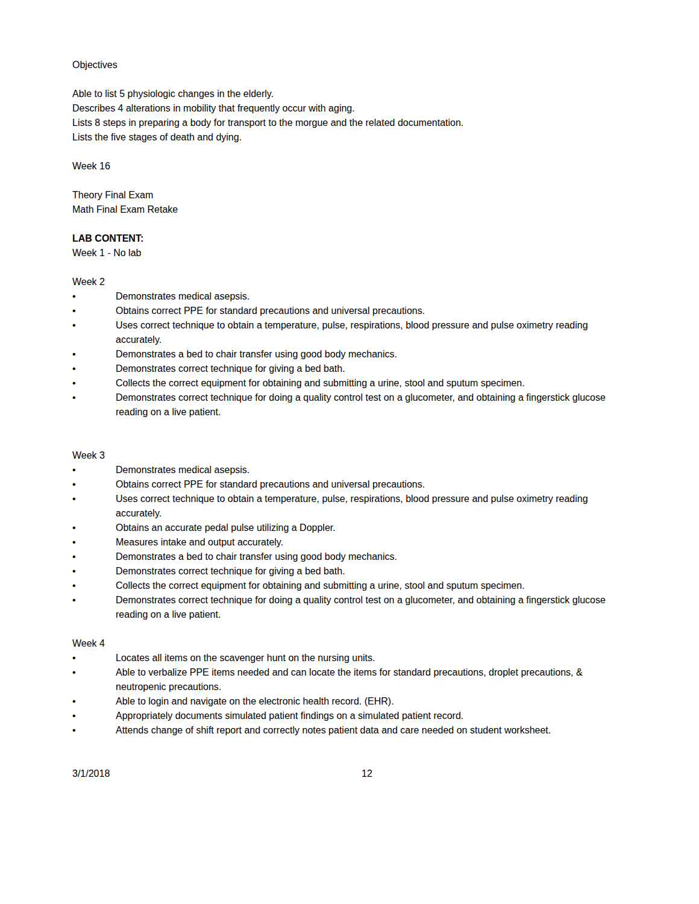Objectives
Able to list 5 physiologic changes in the elderly.
Describes 4 alterations in mobility that frequently occur with aging.
Lists 8 steps in preparing a body for transport to the morgue and the related documentation.
Lists the five stages of death and dying.
Week 16
Theory Final Exam
Math Final Exam Retake
LAB CONTENT:
Week 1 - No lab
Week 2
Demonstrates medical asepsis.
Obtains correct PPE for standard precautions and universal precautions.
Uses correct technique to obtain a temperature, pulse, respirations, blood pressure and pulse oximetry reading accurately.
Demonstrates a bed to chair transfer using good body mechanics.
Demonstrates correct technique for giving a bed bath.
Collects the correct equipment for obtaining and submitting a urine, stool and sputum specimen.
Demonstrates correct technique for doing a quality control test on a glucometer, and obtaining a fingerstick glucose reading on a live patient.
Week 3
Demonstrates medical asepsis.
Obtains correct PPE for standard precautions and universal precautions.
Uses correct technique to obtain a temperature, pulse, respirations, blood pressure and pulse oximetry reading accurately.
Obtains an accurate pedal pulse utilizing a Doppler.
Measures intake and output accurately.
Demonstrates a bed to chair transfer using good body mechanics.
Demonstrates correct technique for giving a bed bath.
Collects the correct equipment for obtaining and submitting a urine, stool and sputum specimen.
Demonstrates correct technique for doing a quality control test on a glucometer, and obtaining a fingerstick glucose reading on a live patient.
Week 4
Locates all items on the scavenger hunt on the nursing units.
Able to verbalize PPE items needed and can locate the items for standard precautions, droplet precautions, & neutropenic precautions.
Able to login and navigate on the electronic health record. (EHR).
Appropriately documents simulated patient findings on a simulated patient record.
Attends change of shift report and correctly notes patient data and care needed on student worksheet.
3/1/2018 12